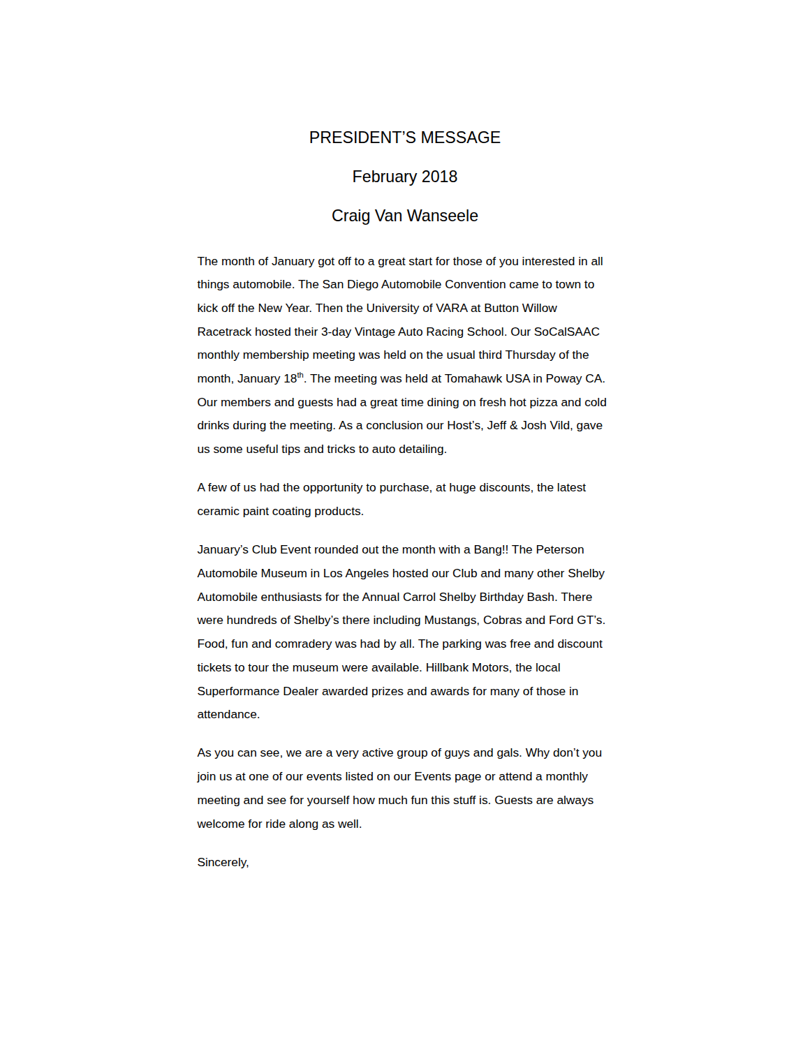PRESIDENT’S MESSAGE
February 2018
Craig Van Wanseele
The month of January got off to a great start for those of you interested in all things automobile. The San Diego Automobile Convention came to town to kick off the New Year. Then the University of VARA at Button Willow Racetrack hosted their 3-day Vintage Auto Racing School. Our SoCalSAAC monthly membership meeting was held on the usual third Thursday of the month, January 18th. The meeting was held at Tomahawk USA in Poway CA. Our members and guests had a great time dining on fresh hot pizza and cold drinks during the meeting. As a conclusion our Host’s, Jeff & Josh Vild, gave us some useful tips and tricks to auto detailing.
A few of us had the opportunity to purchase, at huge discounts, the latest ceramic paint coating products.
January’s Club Event rounded out the month with a Bang!! The Peterson Automobile Museum in Los Angeles hosted our Club and many other Shelby Automobile enthusiasts for the Annual Carrol Shelby Birthday Bash. There were hundreds of Shelby’s there including Mustangs, Cobras and Ford GT’s. Food, fun and comradery was had by all. The parking was free and discount tickets to tour the museum were available. Hillbank Motors, the local Superformance Dealer awarded prizes and awards for many of those in attendance.
As you can see, we are a very active group of guys and gals. Why don’t you join us at one of our events listed on our Events page or attend a monthly meeting and see for yourself how much fun this stuff is. Guests are always welcome for ride along as well.
Sincerely,